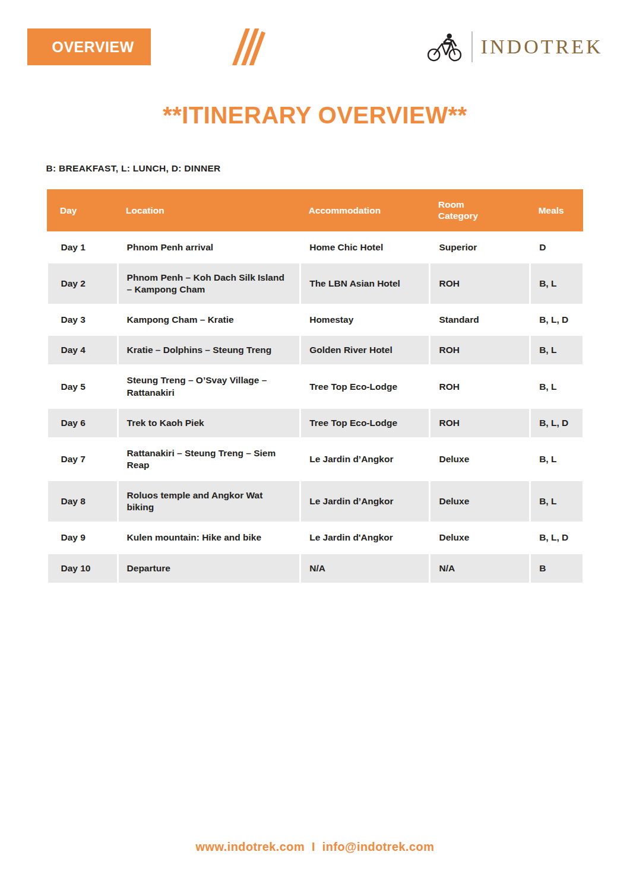OVERVIEW
INDOTREK
**ITINERARY OVERVIEW**
B: BREAKFAST, L: LUNCH, D: DINNER
| Day | Location | Accommodation | Room Category | Meals |
| --- | --- | --- | --- | --- |
| Day 1 | Phnom Penh arrival | Home Chic Hotel | Superior | D |
| Day 2 | Phnom Penh – Koh Dach Silk Island – Kampong Cham | The LBN Asian Hotel | ROH | B, L |
| Day 3 | Kampong Cham – Kratie | Homestay | Standard | B, L, D |
| Day 4 | Kratie – Dolphins – Steung Treng | Golden River Hotel | ROH | B, L |
| Day 5 | Steung Treng – O’Svay Village – Rattanakiri | Tree Top Eco-Lodge | ROH | B, L |
| Day 6 | Trek to Kaoh Piek | Tree Top Eco-Lodge | ROH | B, L, D |
| Day 7 | Rattanakiri – Steung Treng – Siem Reap | Le Jardin d’Angkor | Deluxe | B, L |
| Day 8 | Roluos temple and Angkor Wat biking | Le Jardin d’Angkor | Deluxe | B, L |
| Day 9 | Kulen mountain: Hike and bike | Le Jardin d'Angkor | Deluxe | B, L, D |
| Day 10 | Departure | N/A | N/A | B |
www.indotrek.com I info@indotrek.com